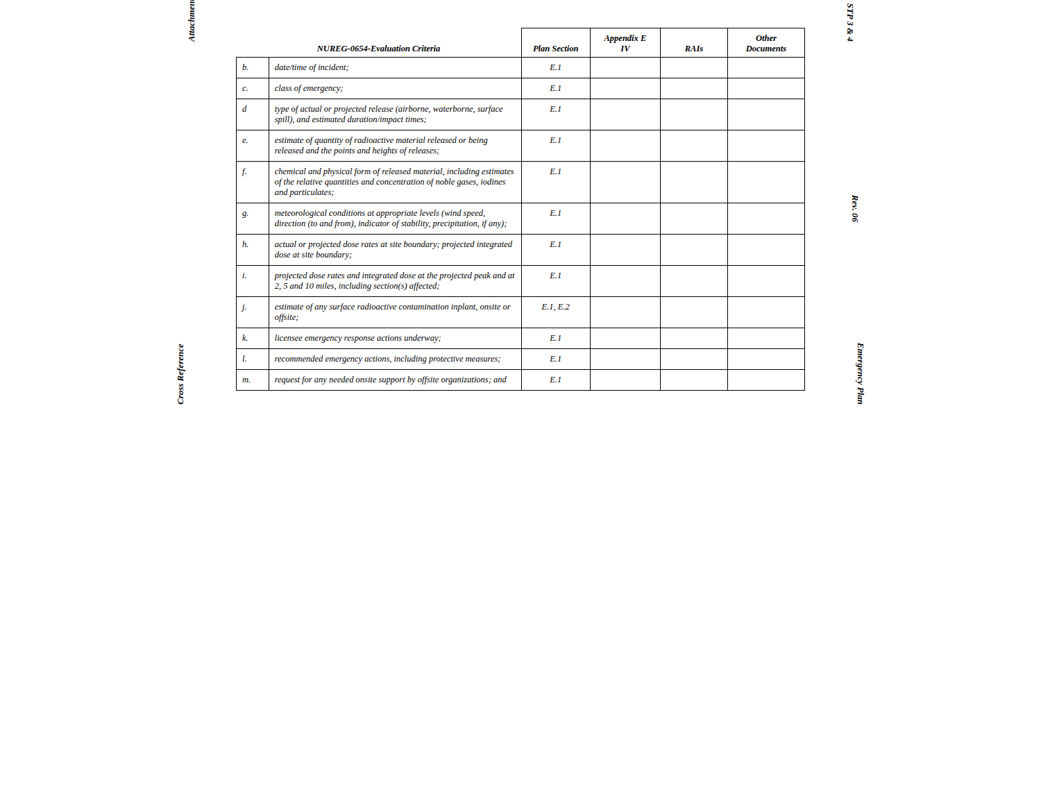Attachment 1-10
Cross Reference
STP 3 & 4
Emergency Plan
Rev. 06
| NUREG-0654-Evaluation Criteria | Plan Section | Appendix E IV | RAIs | Other Documents |
| --- | --- | --- | --- | --- |
| b. | date/time of incident; | E.1 | | | |
| c. | class of emergency; | E.1 | | | |
| d | type of actual or projected release (airborne, waterborne, surface spill), and estimated duration/impact times; | E.1 | | | |
| e. | estimate of quantity of radioactive material released or being released and the points and heights of releases; | E.1 | | | |
| f. | chemical and physical form of released material, including estimates of the relative quantities and concentration of noble gases, iodines and particulates; | E.1 | | | |
| g. | meteorological conditions at appropriate levels (wind speed, direction (to and from), indicator of stability, precipitation, if any); | E.1 | | | |
| h. | actual or projected dose rates at site boundary; projected integrated dose at site boundary; | E.1 | | | |
| i. | projected dose rates and integrated dose at the projected peak and at 2, 5 and 10 miles, including section(s) affected; | E.1 | | | |
| j. | estimate of any surface radioactive contamination inplant, onsite or offsite; | E.1, E.2 | | | |
| k. | licensee emergency response actions underway; | E.1 | | | |
| l. | recommended emergency actions, including protective measures; | E.1 | | | |
| m. | request for any needed onsite support by offsite organizations; and | E.1 | | | |